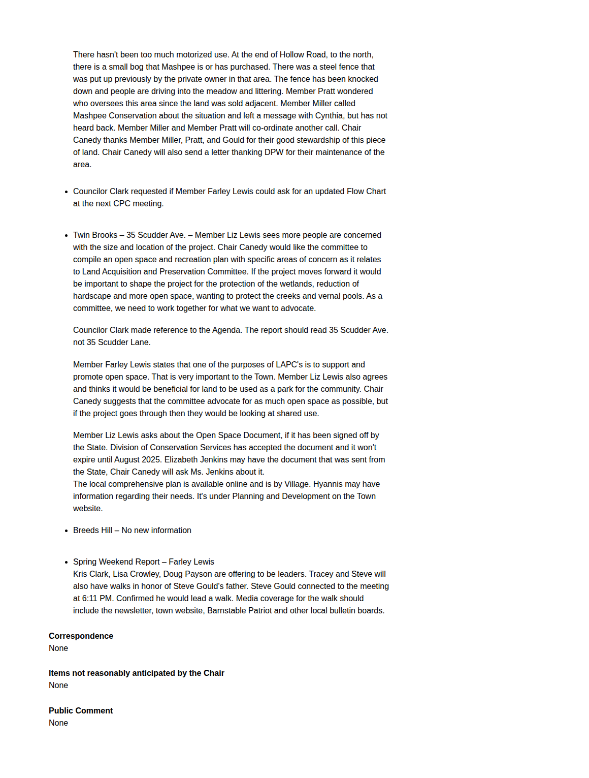There hasn't been too much motorized use. At the end of Hollow Road, to the north, there is a small bog that Mashpee is or has purchased. There was a steel fence that was put up previously by the private owner in that area. The fence has been knocked down and people are driving into the meadow and littering. Member Pratt wondered who oversees this area since the land was sold adjacent. Member Miller called Mashpee Conservation about the situation and left a message with Cynthia, but has not heard back. Member Miller and Member Pratt will co-ordinate another call. Chair Canedy thanks Member Miller, Pratt, and Gould for their good stewardship of this piece of land. Chair Canedy will also send a letter thanking DPW for their maintenance of the area.
Councilor Clark requested if Member Farley Lewis could ask for an updated Flow Chart at the next CPC meeting.
Twin Brooks – 35 Scudder Ave. – Member Liz Lewis sees more people are concerned with the size and location of the project. Chair Canedy would like the committee to compile an open space and recreation plan with specific areas of concern as it relates to Land Acquisition and Preservation Committee. If the project moves forward it would be important to shape the project for the protection of the wetlands, reduction of hardscape and more open space, wanting to protect the creeks and vernal pools. As a committee, we need to work together for what we want to advocate.
Councilor Clark made reference to the Agenda. The report should read 35 Scudder Ave. not 35 Scudder Lane.
Member Farley Lewis states that one of the purposes of LAPC's is to support and promote open space. That is very important to the Town. Member Liz Lewis also agrees and thinks it would be beneficial for land to be used as a park for the community. Chair Canedy suggests that the committee advocate for as much open space as possible, but if the project goes through then they would be looking at shared use.
Member Liz Lewis asks about the Open Space Document, if it has been signed off by the State. Division of Conservation Services has accepted the document and it won't expire until August 2025. Elizabeth Jenkins may have the document that was sent from the State, Chair Canedy will ask Ms. Jenkins about it.
The local comprehensive plan is available online and is by Village. Hyannis may have information regarding their needs. It's under Planning and Development on the Town website.
Breeds Hill – No new information
Spring Weekend Report – Farley Lewis
Kris Clark, Lisa Crowley, Doug Payson are offering to be leaders. Tracey and Steve will also have walks in honor of Steve Gould's father. Steve Gould connected to the meeting at 6:11 PM. Confirmed he would lead a walk. Media coverage for the walk should include the newsletter, town website, Barnstable Patriot and other local bulletin boards.
Correspondence
None
Items not reasonably anticipated by the Chair
None
Public Comment
None